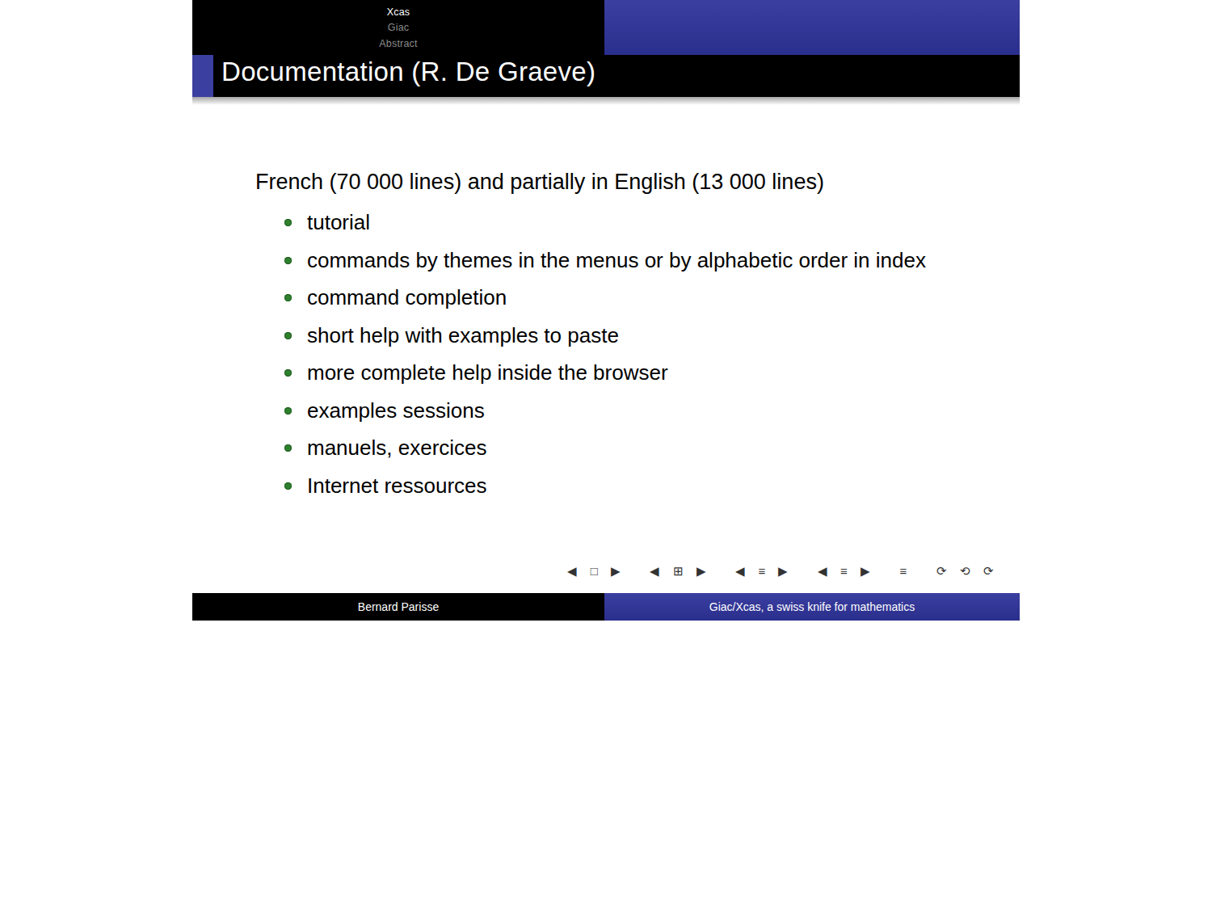Xcas
Giac
Abstract
Documentation (R. De Graeve)
French (70 000 lines) and partially in English (13 000 lines)
tutorial
commands by themes in the menus or by alphabetic order in index
command completion
short help with examples to paste
more complete help inside the browser
examples sessions
manuels, exercices
Internet ressources
◀ □ ▶ ◀ ⊞ ▶ ◀ ≡ ▶ ◀ ≡ ▶ ≡ ⟳ ⟲ ⟳
Bernard Parisse
Giac/Xcas, a swiss knife for mathematics